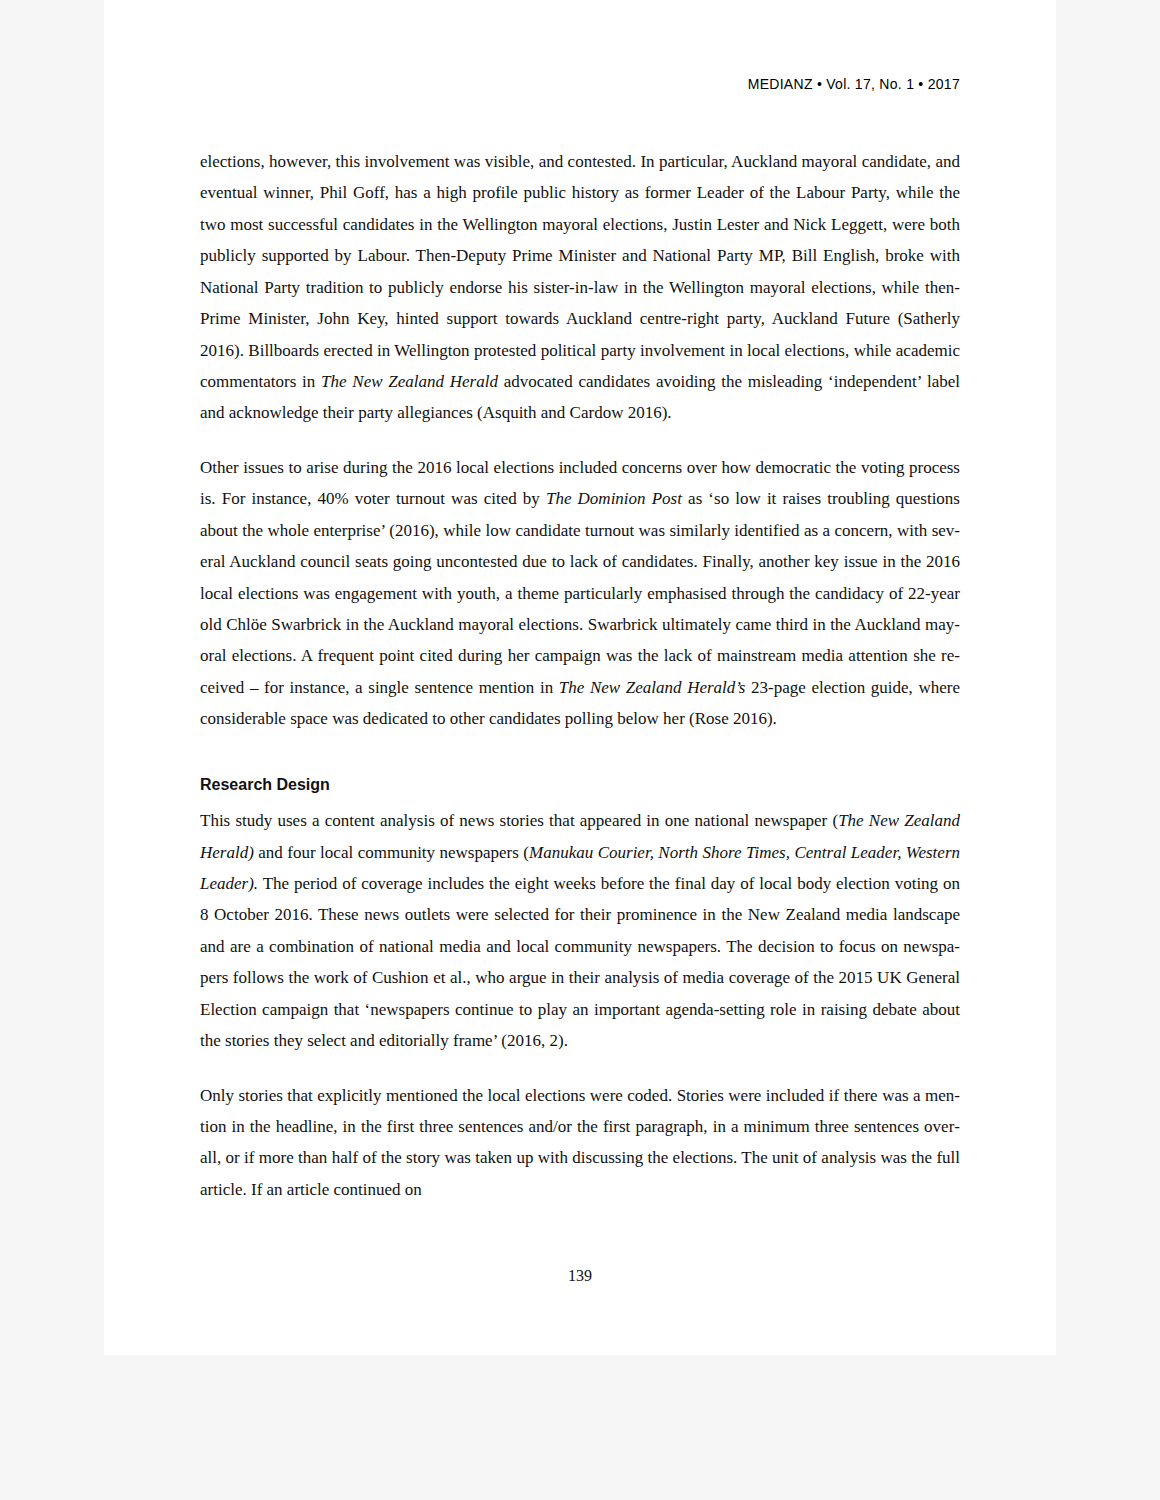MEDIANZ • Vol. 17, No. 1 • 2017
elections, however, this involvement was visible, and contested. In particular, Auckland mayoral candidate, and eventual winner, Phil Goff, has a high profile public history as former Leader of the Labour Party, while the two most successful candidates in the Wellington mayoral elections, Justin Lester and Nick Leggett, were both publicly supported by Labour. Then-Deputy Prime Minister and National Party MP, Bill English, broke with National Party tradition to publicly endorse his sister-in-law in the Wellington mayoral elections, while then-Prime Minister, John Key, hinted support towards Auckland centre-right party, Auckland Future (Satherly 2016). Billboards erected in Wellington protested political party involvement in local elections, while academic commentators in The New Zealand Herald advocated candidates avoiding the misleading ‘independent’ label and acknowledge their party allegiances (Asquith and Cardow 2016).
Other issues to arise during the 2016 local elections included concerns over how democratic the voting process is. For instance, 40% voter turnout was cited by The Dominion Post as ‘so low it raises troubling questions about the whole enterprise’ (2016), while low candidate turnout was similarly identified as a concern, with several Auckland council seats going uncontested due to lack of candidates. Finally, another key issue in the 2016 local elections was engagement with youth, a theme particularly emphasised through the candidacy of 22-year old Chlöe Swarbrick in the Auckland mayoral elections. Swarbrick ultimately came third in the Auckland mayoral elections. A frequent point cited during her campaign was the lack of mainstream media attention she received – for instance, a single sentence mention in The New Zealand Herald’s 23-page election guide, where considerable space was dedicated to other candidates polling below her (Rose 2016).
Research Design
This study uses a content analysis of news stories that appeared in one national newspaper (The New Zealand Herald) and four local community newspapers (Manukau Courier, North Shore Times, Central Leader, Western Leader). The period of coverage includes the eight weeks before the final day of local body election voting on 8 October 2016. These news outlets were selected for their prominence in the New Zealand media landscape and are a combination of national media and local community newspapers. The decision to focus on newspapers follows the work of Cushion et al., who argue in their analysis of media coverage of the 2015 UK General Election campaign that ‘newspapers continue to play an important agenda-setting role in raising debate about the stories they select and editorially frame’ (2016, 2).
Only stories that explicitly mentioned the local elections were coded. Stories were included if there was a mention in the headline, in the first three sentences and/or the first paragraph, in a minimum three sentences overall, or if more than half of the story was taken up with discussing the elections. The unit of analysis was the full article. If an article continued on
139